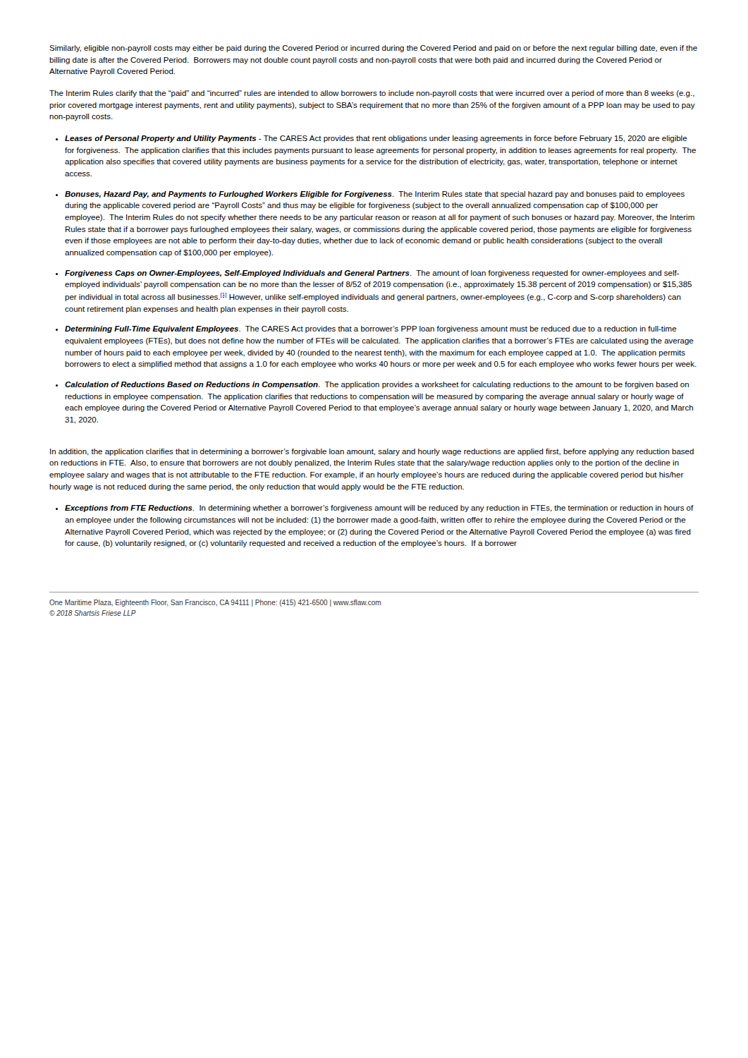Similarly, eligible non-payroll costs may either be paid during the Covered Period or incurred during the Covered Period and paid on or before the next regular billing date, even if the billing date is after the Covered Period. Borrowers may not double count payroll costs and non-payroll costs that were both paid and incurred during the Covered Period or Alternative Payroll Covered Period.
The Interim Rules clarify that the “paid” and “incurred” rules are intended to allow borrowers to include non-payroll costs that were incurred over a period of more than 8 weeks (e.g., prior covered mortgage interest payments, rent and utility payments), subject to SBA’s requirement that no more than 25% of the forgiven amount of a PPP loan may be used to pay non-payroll costs.
Leases of Personal Property and Utility Payments - The CARES Act provides that rent obligations under leasing agreements in force before February 15, 2020 are eligible for forgiveness. The application clarifies that this includes payments pursuant to lease agreements for personal property, in addition to leases agreements for real property. The application also specifies that covered utility payments are business payments for a service for the distribution of electricity, gas, water, transportation, telephone or internet access.
Bonuses, Hazard Pay, and Payments to Furloughed Workers Eligible for Forgiveness. The Interim Rules state that special hazard pay and bonuses paid to employees during the applicable covered period are “Payroll Costs” and thus may be eligible for forgiveness (subject to the overall annualized compensation cap of $100,000 per employee). The Interim Rules do not specify whether there needs to be any particular reason or reason at all for payment of such bonuses or hazard pay. Moreover, the Interim Rules state that if a borrower pays furloughed employees their salary, wages, or commissions during the applicable covered period, those payments are eligible for forgiveness even if those employees are not able to perform their day-to-day duties, whether due to lack of economic demand or public health considerations (subject to the overall annualized compensation cap of $100,000 per employee).
Forgiveness Caps on Owner-Employees, Self-Employed Individuals and General Partners. The amount of loan forgiveness requested for owner-employees and self-employed individuals’ payroll compensation can be no more than the lesser of 8/52 of 2019 compensation (i.e., approximately 15.38 percent of 2019 compensation) or $15,385 per individual in total across all businesses.[1] However, unlike self-employed individuals and general partners, owner-employees (e.g., C-corp and S-corp shareholders) can count retirement plan expenses and health plan expenses in their payroll costs.
Determining Full-Time Equivalent Employees. The CARES Act provides that a borrower’s PPP loan forgiveness amount must be reduced due to a reduction in full-time equivalent employees (FTEs), but does not define how the number of FTEs will be calculated. The application clarifies that a borrower’s FTEs are calculated using the average number of hours paid to each employee per week, divided by 40 (rounded to the nearest tenth), with the maximum for each employee capped at 1.0. The application permits borrowers to elect a simplified method that assigns a 1.0 for each employee who works 40 hours or more per week and 0.5 for each employee who works fewer hours per week.
Calculation of Reductions Based on Reductions in Compensation. The application provides a worksheet for calculating reductions to the amount to be forgiven based on reductions in employee compensation. The application clarifies that reductions to compensation will be measured by comparing the average annual salary or hourly wage of each employee during the Covered Period or Alternative Payroll Covered Period to that employee’s average annual salary or hourly wage between January 1, 2020, and March 31, 2020.
In addition, the application clarifies that in determining a borrower’s forgivable loan amount, salary and hourly wage reductions are applied first, before applying any reduction based on reductions in FTE. Also, to ensure that borrowers are not doubly penalized, the Interim Rules state that the salary/wage reduction applies only to the portion of the decline in employee salary and wages that is not attributable to the FTE reduction. For example, if an hourly employee’s hours are reduced during the applicable covered period but his/her hourly wage is not reduced during the same period, the only reduction that would apply would be the FTE reduction.
Exceptions from FTE Reductions. In determining whether a borrower’s forgiveness amount will be reduced by any reduction in FTEs, the termination or reduction in hours of an employee under the following circumstances will not be included: (1) the borrower made a good-faith, written offer to rehire the employee during the Covered Period or the Alternative Payroll Covered Period, which was rejected by the employee; or (2) during the Covered Period or the Alternative Payroll Covered Period the employee (a) was fired for cause, (b) voluntarily resigned, or (c) voluntarily requested and received a reduction of the employee’s hours. If a borrower
One Maritime Plaza, Eighteenth Floor, San Francisco, CA 94111 | Phone: (415) 421-6500 | www.sflaw.com
© 2018 Shartsis Friese LLP